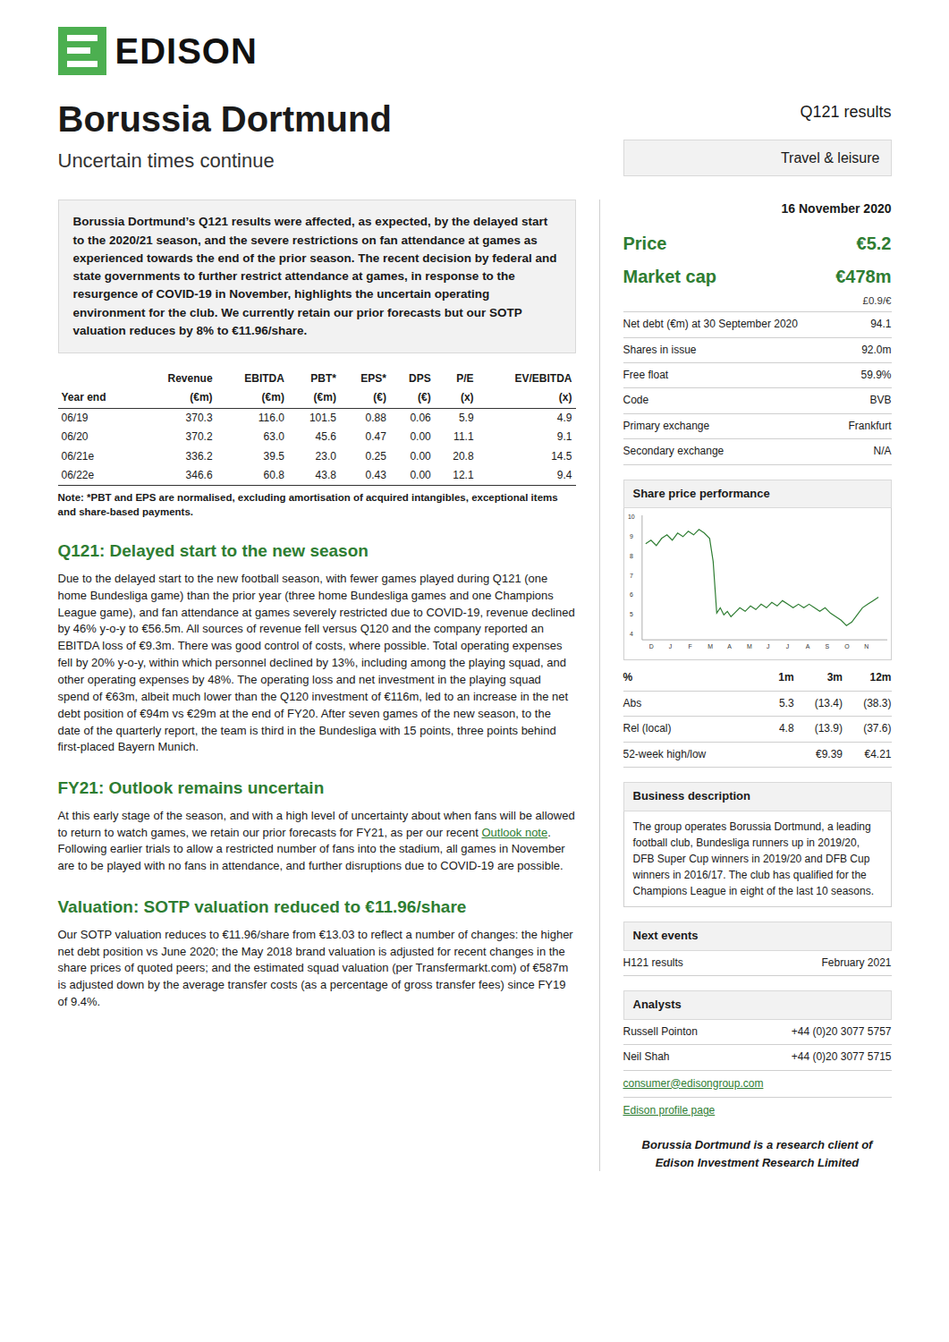EDISON
Borussia Dortmund
Uncertain times continue
Q121 results
Travel & leisure
Borussia Dortmund’s Q121 results were affected, as expected, by the delayed start to the 2020/21 season, and the severe restrictions on fan attendance at games as experienced towards the end of the prior season. The recent decision by federal and state governments to further restrict attendance at games, in response to the resurgence of COVID-19 in November, highlights the uncertain operating environment for the club. We currently retain our prior forecasts but our SOTP valuation reduces by 8% to €11.96/share.
| | Revenue | EBITDA | PBT* | EPS* | DPS | P/E | EV/EBITDA |
| --- | --- | --- | --- | --- | --- | --- | --- |
| Year end | (€m) | (€m) | (€m) | (€) | (€) | (x) | (x) |
| 06/19 | 370.3 | 116.0 | 101.5 | 0.88 | 0.06 | 5.9 | 4.9 |
| 06/20 | 370.2 | 63.0 | 45.6 | 0.47 | 0.00 | 11.1 | 9.1 |
| 06/21e | 336.2 | 39.5 | 23.0 | 0.25 | 0.00 | 20.8 | 14.5 |
| 06/22e | 346.6 | 60.8 | 43.8 | 0.43 | 0.00 | 12.1 | 9.4 |
Note: *PBT and EPS are normalised, excluding amortisation of acquired intangibles, exceptional items and share-based payments.
Q121: Delayed start to the new season
Due to the delayed start to the new football season, with fewer games played during Q121 (one home Bundesliga game) than the prior year (three home Bundesliga games and one Champions League game), and fan attendance at games severely restricted due to COVID-19, revenue declined by 46% y-o-y to €56.5m. All sources of revenue fell versus Q120 and the company reported an EBITDA loss of €9.3m. There was good control of costs, where possible. Total operating expenses fell by 20% y-o-y, within which personnel declined by 13%, including among the playing squad, and other operating expenses by 48%. The operating loss and net investment in the playing squad spend of €63m, albeit much lower than the Q120 investment of €116m, led to an increase in the net debt position of €94m vs €29m at the end of FY20. After seven games of the new season, to the date of the quarterly report, the team is third in the Bundesliga with 15 points, three points behind first-placed Bayern Munich.
FY21: Outlook remains uncertain
At this early stage of the season, and with a high level of uncertainty about when fans will be allowed to return to watch games, we retain our prior forecasts for FY21, as per our recent Outlook note. Following earlier trials to allow a restricted number of fans into the stadium, all games in November are to be played with no fans in attendance, and further disruptions due to COVID-19 are possible.
Valuation: SOTP valuation reduced to €11.96/share
Our SOTP valuation reduces to €11.96/share from €13.03 to reflect a number of changes: the higher net debt position vs June 2020; the May 2018 brand valuation is adjusted for recent changes in the share prices of quoted peers; and the estimated squad valuation (per Transfermarkt.com) of €587m is adjusted down by the average transfer costs (as a percentage of gross transfer fees) since FY19 of 9.4%.
16 November 2020
Price€5.2
Market cap€478m
£0.9/€
| Net debt (€m) at 30 September 2020 | 94.1 |
| Shares in issue | 92.0m |
| Free float | 59.9% |
| Code | BVB |
| Primary exchange | Frankfurt |
| Secondary exchange | N/A |
Share price performance
10 9 8 7 6 5 4 D J F M A M J J A S O N
| % | 1m | 3m | 12m |
| --- | --- | --- | --- |
| Abs | 5.3 | (13.4) | (38.3) |
| Rel (local) | 4.8 | (13.9) | (37.6) |
| 52-week high/low | | €9.39 | €4.21 |
Business description
The group operates Borussia Dortmund, a leading football club, Bundesliga runners up in 2019/20, DFB Super Cup winners in 2019/20 and DFB Cup winners in 2016/17. The club has qualified for the Champions League in eight of the last 10 seasons.
Next events
| H121 results | February 2021 |
Analysts
| Russell Pointon | +44 (0)20 3077 5757 |
| Neil Shah | +44 (0)20 3077 5715 |
consumer@edisongroup.com
Edison profile page
Borussia Dortmund is a research client of Edison Investment Research Limited